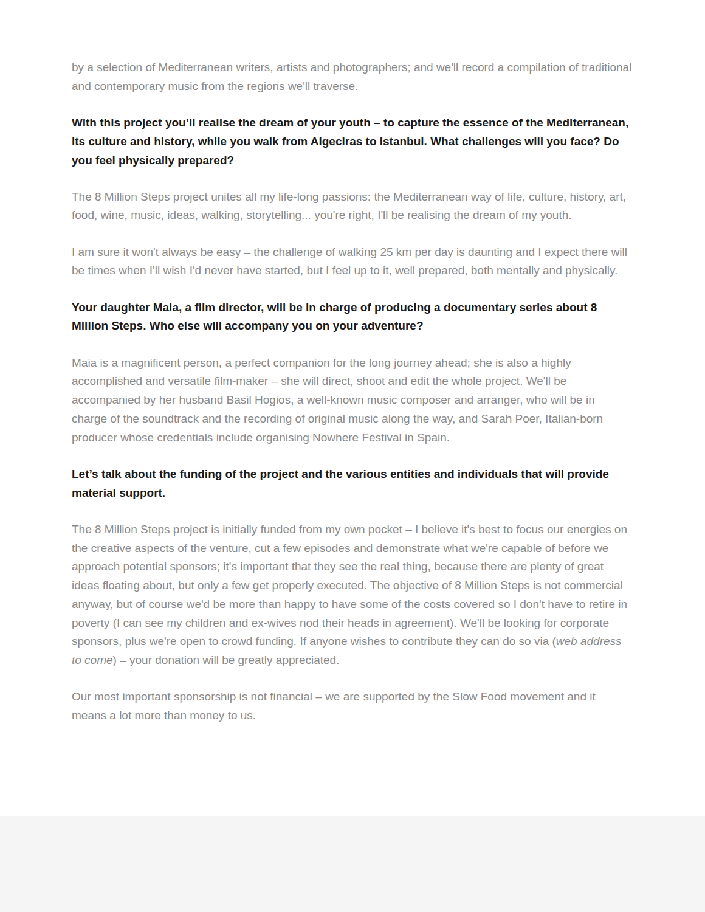by a selection of Mediterranean writers, artists and photographers; and we'll record a compilation of traditional and contemporary music from the regions we'll traverse.
With this project you’ll realise the dream of your youth – to capture the essence of the Mediterranean, its culture and history, while you walk from Algeciras to Istanbul. What challenges will you face? Do you feel physically prepared?
The 8 Million Steps project unites all my life-long passions: the Mediterranean way of life, culture, history, art, food, wine, music, ideas, walking, storytelling... you're right, I'll be realising the dream of my youth.
I am sure it won't always be easy – the challenge of walking 25 km per day is daunting and I expect there will be times when I'll wish I'd never have started, but I feel up to it, well prepared, both mentally and physically.
Your daughter Maia, a film director, will be in charge of producing a documentary series about 8 Million Steps. Who else will accompany you on your adventure?
Maia is a magnificent person, a perfect companion for the long journey ahead; she is also a highly accomplished and versatile film-maker – she will direct, shoot and edit the whole project. We'll be accompanied by her husband Basil Hogios, a well-known music composer and arranger, who will be in charge of the soundtrack and the recording of original music along the way, and Sarah Poer, Italian-born producer whose credentials include organising Nowhere Festival in Spain.
Let’s talk about the funding of the project and the various entities and individuals that will provide material support.
The 8 Million Steps project is initially funded from my own pocket – I believe it's best to focus our energies on the creative aspects of the venture, cut a few episodes and demonstrate what we're capable of before we approach potential sponsors; it's important that they see the real thing, because there are plenty of great ideas floating about, but only a few get properly executed. The objective of 8 Million Steps is not commercial anyway, but of course we'd be more than happy to have some of the costs covered so I don't have to retire in poverty (I can see my children and ex-wives nod their heads in agreement). We'll be looking for corporate sponsors, plus we're open to crowd funding. If anyone wishes to contribute they can do so via (web address to come) – your donation will be greatly appreciated.
Our most important sponsorship is not financial – we are supported by the Slow Food movement and it means a lot more than money to us.